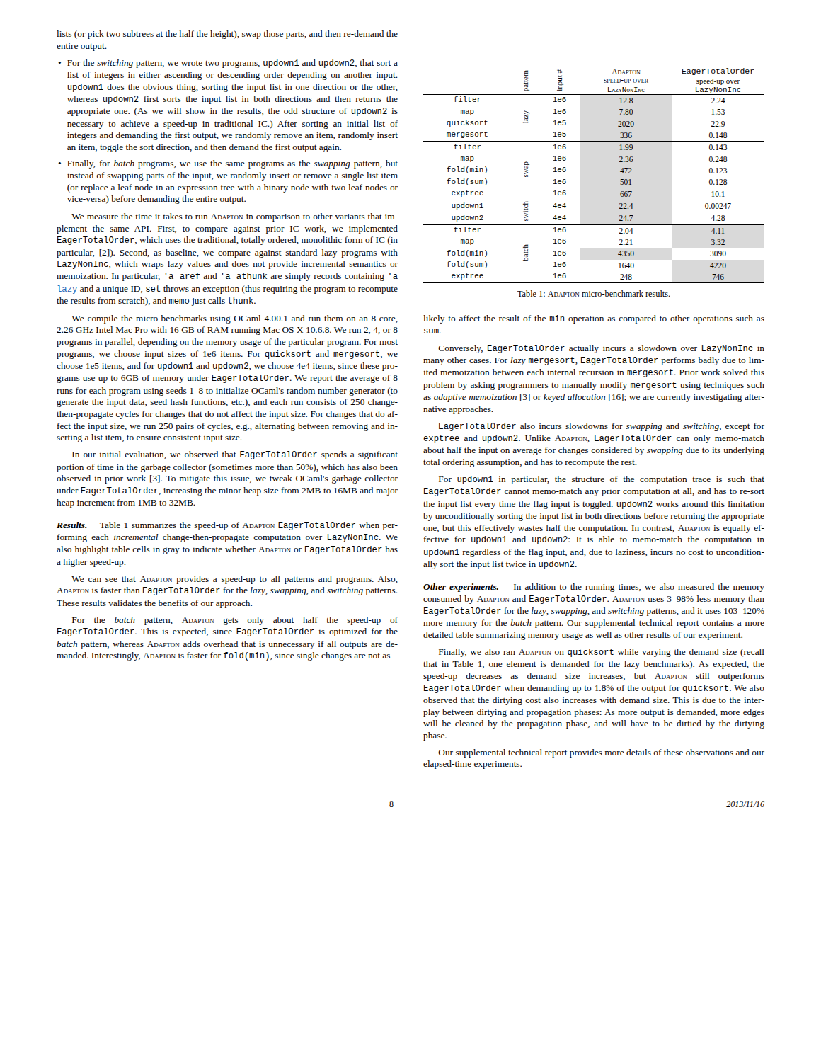lists (or pick two subtrees at the half the height), swap those parts, and then re-demand the entire output.
For the switching pattern, we wrote two programs, updown1 and updown2, that sort a list of integers in either ascending or descending order depending on another input. updown1 does the obvious thing, sorting the input list in one direction or the other, whereas updown2 first sorts the input list in both directions and then returns the appropriate one. (As we will show in the results, the odd structure of updown2 is necessary to achieve a speed-up in traditional IC.) After sorting an initial list of integers and demanding the first output, we randomly remove an item, randomly insert an item, toggle the sort direction, and then demand the first output again.
Finally, for batch programs, we use the same programs as the swapping pattern, but instead of swapping parts of the input, we randomly insert or remove a single list item (or replace a leaf node in an expression tree with a binary node with two leaf nodes or vice-versa) before demanding the entire output.
We measure the time it takes to run Adapton in comparison to other variants that implement the same API. First, to compare against prior IC work, we implemented EagerTotalOrder, which uses the traditional, totally ordered, monolithic form of IC (in particular, [2]). Second, as baseline, we compare against standard lazy programs with LazyNonInc, which wraps lazy values and does not provide incremental semantics or memoization. In particular, 'a aref and 'a athunk are simply records containing 'a lazy and a unique ID, set throws an exception (thus requiring the program to recompute the results from scratch), and memo just calls thunk.
We compile the micro-benchmarks using OCaml 4.00.1 and run them on an 8-core, 2.26 GHz Intel Mac Pro with 16 GB of RAM running Mac OS X 10.6.8. We run 2, 4, or 8 programs in parallel, depending on the memory usage of the particular program. For most programs, we choose input sizes of 1e6 items. For quicksort and mergesort, we choose 1e5 items, and for updown1 and updown2, we choose 4e4 items, since these programs use up to 6GB of memory under EagerTotalOrder. We report the average of 8 runs for each program using seeds 1–8 to initialize OCaml's random number generator (to generate the input data, seed hash functions, etc.), and each run consists of 250 change-then-propagate cycles for changes that do not affect the input size. For changes that do affect the input size, we run 250 pairs of cycles, e.g., alternating between removing and inserting a list item, to ensure consistent input size.
In our initial evaluation, we observed that EagerTotalOrder spends a significant portion of time in the garbage collector (sometimes more than 50%), which has also been observed in prior work [3]. To mitigate this issue, we tweak OCaml's garbage collector under EagerTotalOrder, increasing the minor heap size from 2MB to 16MB and major heap increment from 1MB to 32MB.
Results. Table 1 summarizes the speed-up of Adapton EagerTotalOrder when performing each incremental change-then-propagate computation over LazyNonInc. We also highlight table cells in gray to indicate whether Adapton or EagerTotalOrder has a higher speed-up.
We can see that Adapton provides a speed-up to all patterns and programs. Also, Adapton is faster than EagerTotalOrder for the lazy, swapping, and switching patterns. These results validates the benefits of our approach.
For the batch pattern, Adapton gets only about half the speed-up of EagerTotalOrder. This is expected, since EagerTotalOrder is optimized for the batch pattern, whereas Adapton adds overhead that is unnecessary if all outputs are demanded. Interestingly, Adapton is faster for fold(min), since single changes are not as
| | pattern | input # | Adapton speed-up over LazyNonInc | EagerTotalOrder speed-up over LazyNonInc |
| --- | --- | --- | --- | --- |
| filter | lazy | 1e6 | 12.8 | 2.24 |
| map | 1e6 | 7.80 | 1.53 |
| quicksort | 1e5 | 2020 | 22.9 |
| mergesort | 1e5 | 336 | 0.148 |
| filter | swap | 1e6 | 1.99 | 0.143 |
| map | 1e6 | 2.36 | 0.248 |
| fold(min) | 1e6 | 472 | 0.123 |
| fold(sum) | 1e6 | 501 | 0.128 |
| exptree | 1e6 | 667 | 10.1 |
| updown1 | switch | 4e4 | 22.4 | 0.00247 |
| updown2 | 4e4 | 24.7 | 4.28 |
| filter | batch | 1e6 | 2.04 | 4.11 |
| map | 1e6 | 2.21 | 3.32 |
| fold(min) | 1e6 | 4350 | 3090 |
| fold(sum) | 1e6 | 1640 | 4220 |
| exptree | 1e6 | 248 | 746 |
Table 1: Adapton micro-benchmark results.
likely to affect the result of the min operation as compared to other operations such as sum.
Conversely, EagerTotalOrder actually incurs a slowdown over LazyNonInc in many other cases. For lazy mergesort, EagerTotalOrder performs badly due to limited memoization between each internal recursion in mergesort. Prior work solved this problem by asking programmers to manually modify mergesort using techniques such as adaptive memoization [3] or keyed allocation [16]; we are currently investigating alternative approaches.
EagerTotalOrder also incurs slowdowns for swapping and switching, except for exptree and updown2. Unlike Adapton, EagerTotalOrder can only memo-match about half the input on average for changes considered by swapping due to its underlying total ordering assumption, and has to recompute the rest.
For updown1 in particular, the structure of the computation trace is such that EagerTotalOrder cannot memo-match any prior computation at all, and has to re-sort the input list every time the flag input is toggled. updown2 works around this limitation by unconditionally sorting the input list in both directions before returning the appropriate one, but this effectively wastes half the computation. In contrast, Adapton is equally effective for updown1 and updown2: It is able to memo-match the computation in updown1 regardless of the flag input, and, due to laziness, incurs no cost to unconditionally sort the input list twice in updown2.
Other experiments. In addition to the running times, we also measured the memory consumed by Adapton and EagerTotalOrder. Adapton uses 3–98% less memory than EagerTotalOrder for the lazy, swapping, and switching patterns, and it uses 103–120% more memory for the batch pattern. Our supplemental technical report contains a more detailed table summarizing memory usage as well as other results of our experiment.
Finally, we also ran Adapton on quicksort while varying the demand size (recall that in Table 1, one element is demanded for the lazy benchmarks). As expected, the speed-up decreases as demand size increases, but Adapton still outperforms EagerTotalOrder when demanding up to 1.8% of the output for quicksort. We also observed that the dirtying cost also increases with demand size. This is due to the interplay between dirtying and propagation phases: As more output is demanded, more edges will be cleaned by the propagation phase, and will have to be dirtied by the dirtying phase.
Our supplemental technical report provides more details of these observations and our elapsed-time experiments.
8
2013/11/16